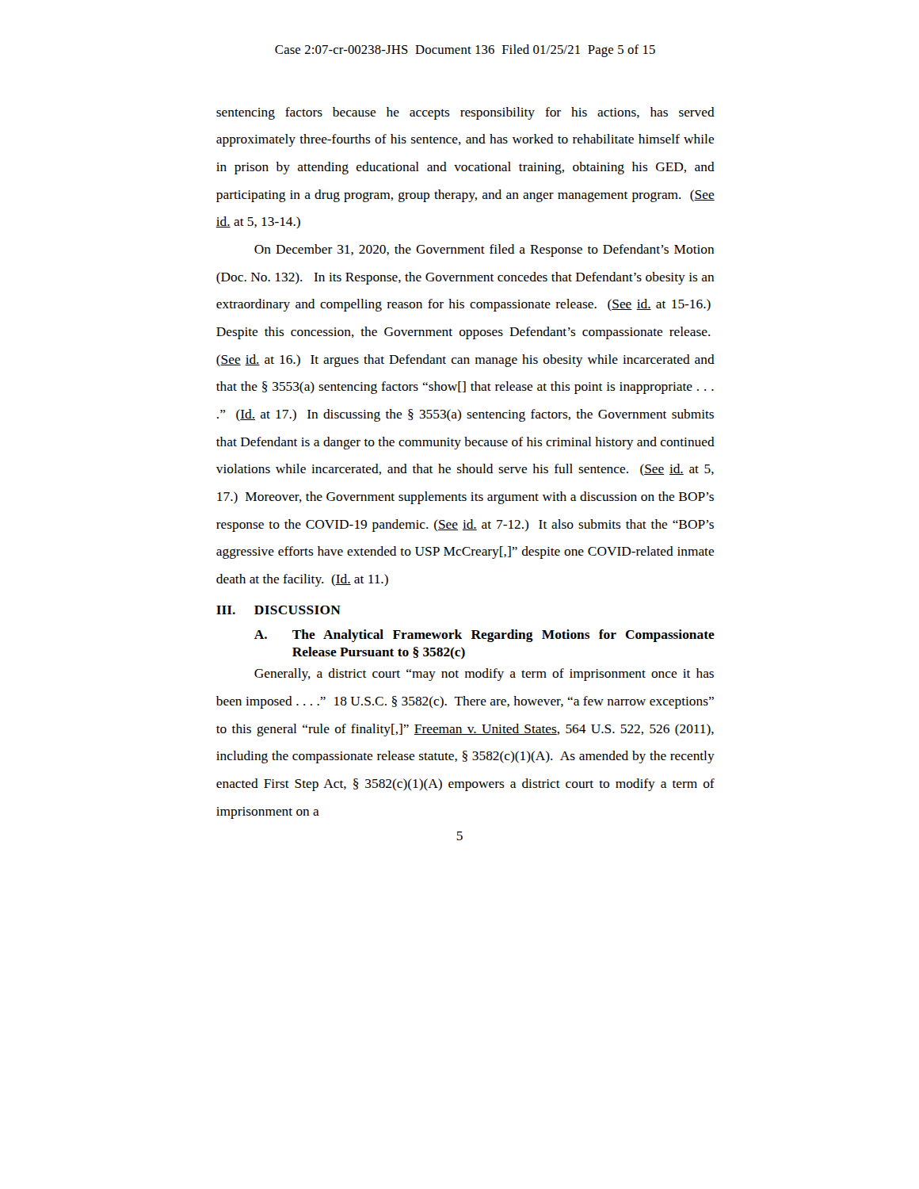Case 2:07-cr-00238-JHS Document 136 Filed 01/25/21 Page 5 of 15
sentencing factors because he accepts responsibility for his actions, has served approximately three-fourths of his sentence, and has worked to rehabilitate himself while in prison by attending educational and vocational training, obtaining his GED, and participating in a drug program, group therapy, and an anger management program. (See id. at 5, 13-14.)
On December 31, 2020, the Government filed a Response to Defendant’s Motion (Doc. No. 132). In its Response, the Government concedes that Defendant’s obesity is an extraordinary and compelling reason for his compassionate release. (See id. at 15-16.) Despite this concession, the Government opposes Defendant’s compassionate release. (See id. at 16.) It argues that Defendant can manage his obesity while incarcerated and that the § 3553(a) sentencing factors “show[] that release at this point is inappropriate . . . .” (Id. at 17.) In discussing the § 3553(a) sentencing factors, the Government submits that Defendant is a danger to the community because of his criminal history and continued violations while incarcerated, and that he should serve his full sentence. (See id. at 5, 17.) Moreover, the Government supplements its argument with a discussion on the BOP’s response to the COVID-19 pandemic. (See id. at 7-12.) It also submits that the “BOP’s aggressive efforts have extended to USP McCreary[,]” despite one COVID-related inmate death at the facility. (Id. at 11.)
III. DISCUSSION
A. The Analytical Framework Regarding Motions for Compassionate Release Pursuant to § 3582(c)
Generally, a district court “may not modify a term of imprisonment once it has been imposed . . . .” 18 U.S.C. § 3582(c). There are, however, “a few narrow exceptions” to this general “rule of finality[,]” Freeman v. United States, 564 U.S. 522, 526 (2011), including the compassionate release statute, § 3582(c)(1)(A). As amended by the recently enacted First Step Act, § 3582(c)(1)(A) empowers a district court to modify a term of imprisonment on a
5